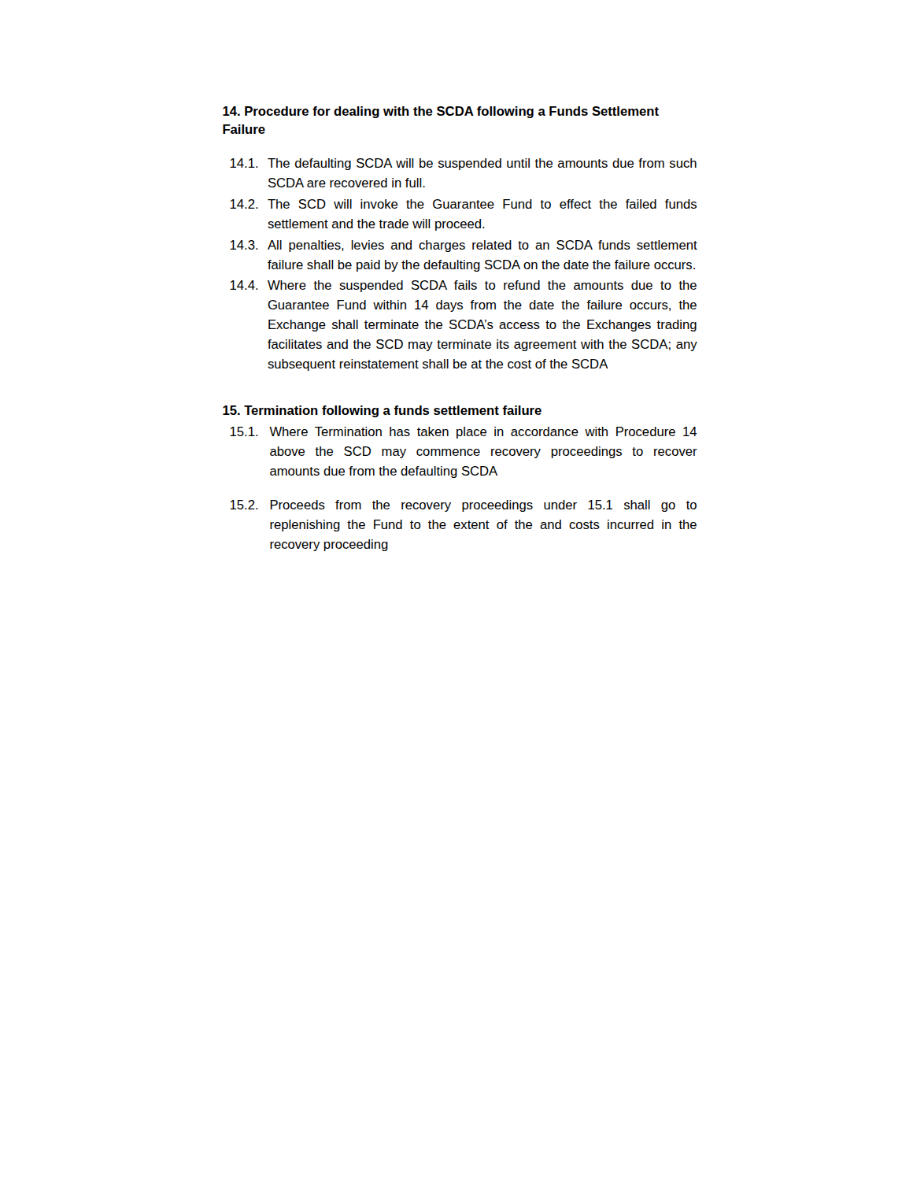14. Procedure for dealing with the SCDA following a Funds Settlement Failure
14.1. The defaulting SCDA will be suspended until the amounts due from such SCDA are recovered in full.
14.2. The SCD will invoke the Guarantee Fund to effect the failed funds settlement and the trade will proceed.
14.3. All penalties, levies and charges related to an SCDA funds settlement failure shall be paid by the defaulting SCDA on the date the failure occurs.
14.4. Where the suspended SCDA fails to refund the amounts due to the Guarantee Fund within 14 days from the date the failure occurs, the Exchange shall terminate the SCDA’s access to the Exchanges trading facilitates and the SCD may terminate its agreement with the SCDA; any subsequent reinstatement shall be at the cost of the SCDA
15. Termination following a funds settlement failure
15.1. Where Termination has taken place in accordance with Procedure 14 above the SCD may commence recovery proceedings to recover amounts due from the defaulting SCDA
15.2. Proceeds from the recovery proceedings under 15.1 shall go to replenishing the Fund to the extent of the and costs incurred in the recovery proceeding